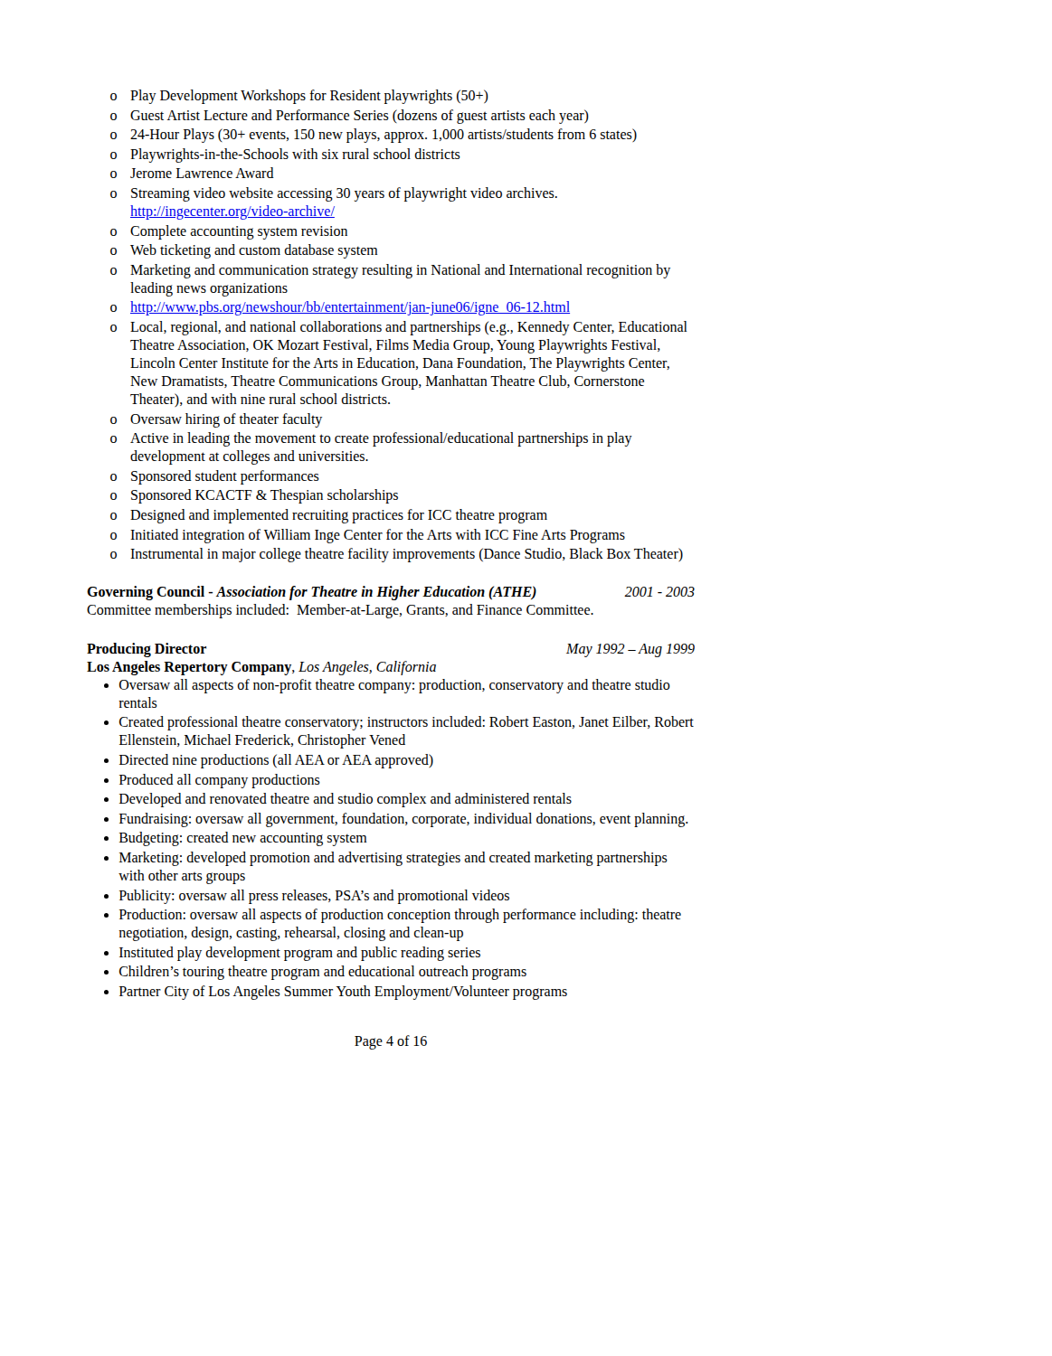Play Development Workshops for Resident playwrights (50+)
Guest Artist Lecture and Performance Series (dozens of guest artists each year)
24-Hour Plays (30+ events, 150 new plays, approx. 1,000 artists/students from 6 states)
Playwrights-in-the-Schools with six rural school districts
Jerome Lawrence Award
Streaming video website accessing 30 years of playwright video archives.
http://ingecenter.org/video-archive/
Complete accounting system revision
Web ticketing and custom database system
Marketing and communication strategy resulting in National and International recognition by leading news organizations
http://www.pbs.org/newshour/bb/entertainment/jan-june06/igne_06-12.html
Local, regional, and national collaborations and partnerships (e.g., Kennedy Center, Educational Theatre Association, OK Mozart Festival, Films Media Group, Young Playwrights Festival, Lincoln Center Institute for the Arts in Education, Dana Foundation, The Playwrights Center, New Dramatists, Theatre Communications Group, Manhattan Theatre Club, Cornerstone Theater), and with nine rural school districts.
Oversaw hiring of theater faculty
Active in leading the movement to create professional/educational partnerships in play development at colleges and universities.
Sponsored student performances
Sponsored KCACTF & Thespian scholarships
Designed and implemented recruiting practices for ICC theatre program
Initiated integration of William Inge Center for the Arts with ICC Fine Arts Programs
Instrumental in major college theatre facility improvements (Dance Studio, Black Box Theater)
Governing Council - Association for Theatre in Higher Education (ATHE) 2001 - 2003
Committee memberships included: Member-at-Large, Grants, and Finance Committee.
Producing Director May 1992 – Aug 1999
Los Angeles Repertory Company, Los Angeles, California
Oversaw all aspects of non-profit theatre company: production, conservatory and theatre studio rentals
Created professional theatre conservatory; instructors included: Robert Easton, Janet Eilber, Robert Ellenstein, Michael Frederick, Christopher Vened
Directed nine productions (all AEA or AEA approved)
Produced all company productions
Developed and renovated theatre and studio complex and administered rentals
Fundraising: oversaw all government, foundation, corporate, individual donations, event planning.
Budgeting: created new accounting system
Marketing: developed promotion and advertising strategies and created marketing partnerships with other arts groups
Publicity: oversaw all press releases, PSA’s and promotional videos
Production: oversaw all aspects of production conception through performance including: theatre negotiation, design, casting, rehearsal, closing and clean-up
Instituted play development program and public reading series
Children’s touring theatre program and educational outreach programs
Partner City of Los Angeles Summer Youth Employment/Volunteer programs
Page 4 of 16